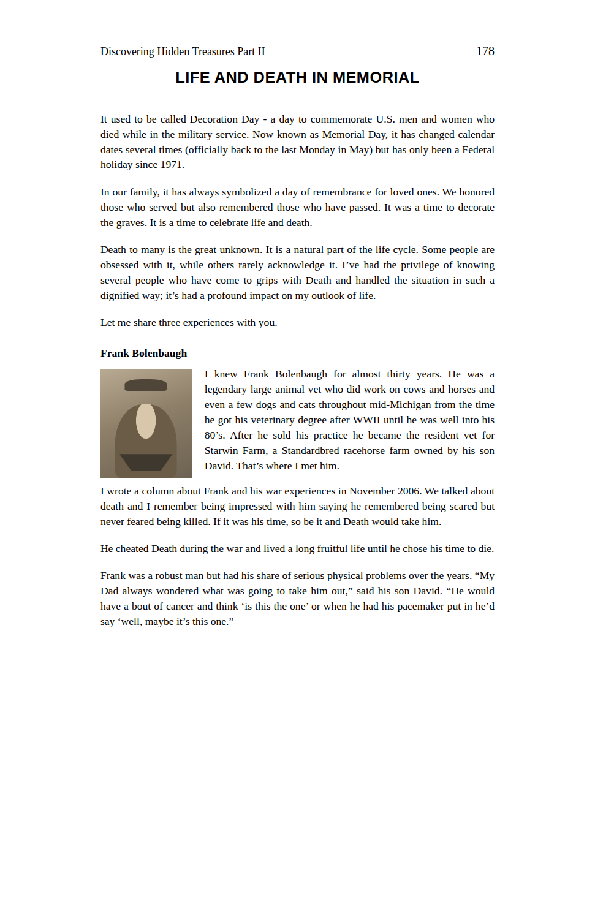Discovering Hidden Treasures Part II 178
LIFE AND DEATH IN MEMORIAL
It used to be called Decoration Day - a day to commemorate U.S. men and women who died while in the military service. Now known as Memorial Day, it has changed calendar dates several times (officially back to the last Monday in May) but has only been a Federal holiday since 1971.
In our family, it has always symbolized a day of remembrance for loved ones. We honored those who served but also remembered those who have passed. It was a time to decorate the graves. It is a time to celebrate life and death.
Death to many is the great unknown. It is a natural part of the life cycle. Some people are obsessed with it, while others rarely acknowledge it. I’ve had the privilege of knowing several people who have come to grips with Death and handled the situation in such a dignified way; it’s had a profound impact on my outlook of life.
Let me share three experiences with you.
Frank Bolenbaugh
I knew Frank Bolenbaugh for almost thirty years. He was a legendary large animal vet who did work on cows and horses and even a few dogs and cats throughout mid-Michigan from the time he got his veterinary degree after WWII until he was well into his 80’s. After he sold his practice he became the resident vet for Starwin Farm, a Standardbred racehorse farm owned by his son David. That’s where I met him.
I wrote a column about Frank and his war experiences in November 2006. We talked about death and I remember being impressed with him saying he remembered being scared but never feared being killed. If it was his time, so be it and Death would take him.
He cheated Death during the war and lived a long fruitful life until he chose his time to die.
Frank was a robust man but had his share of serious physical problems over the years. “My Dad always wondered what was going to take him out,” said his son David. “He would have a bout of cancer and think ‘is this the one’ or when he had his pacemaker put in he’d say ‘well, maybe it’s this one.”